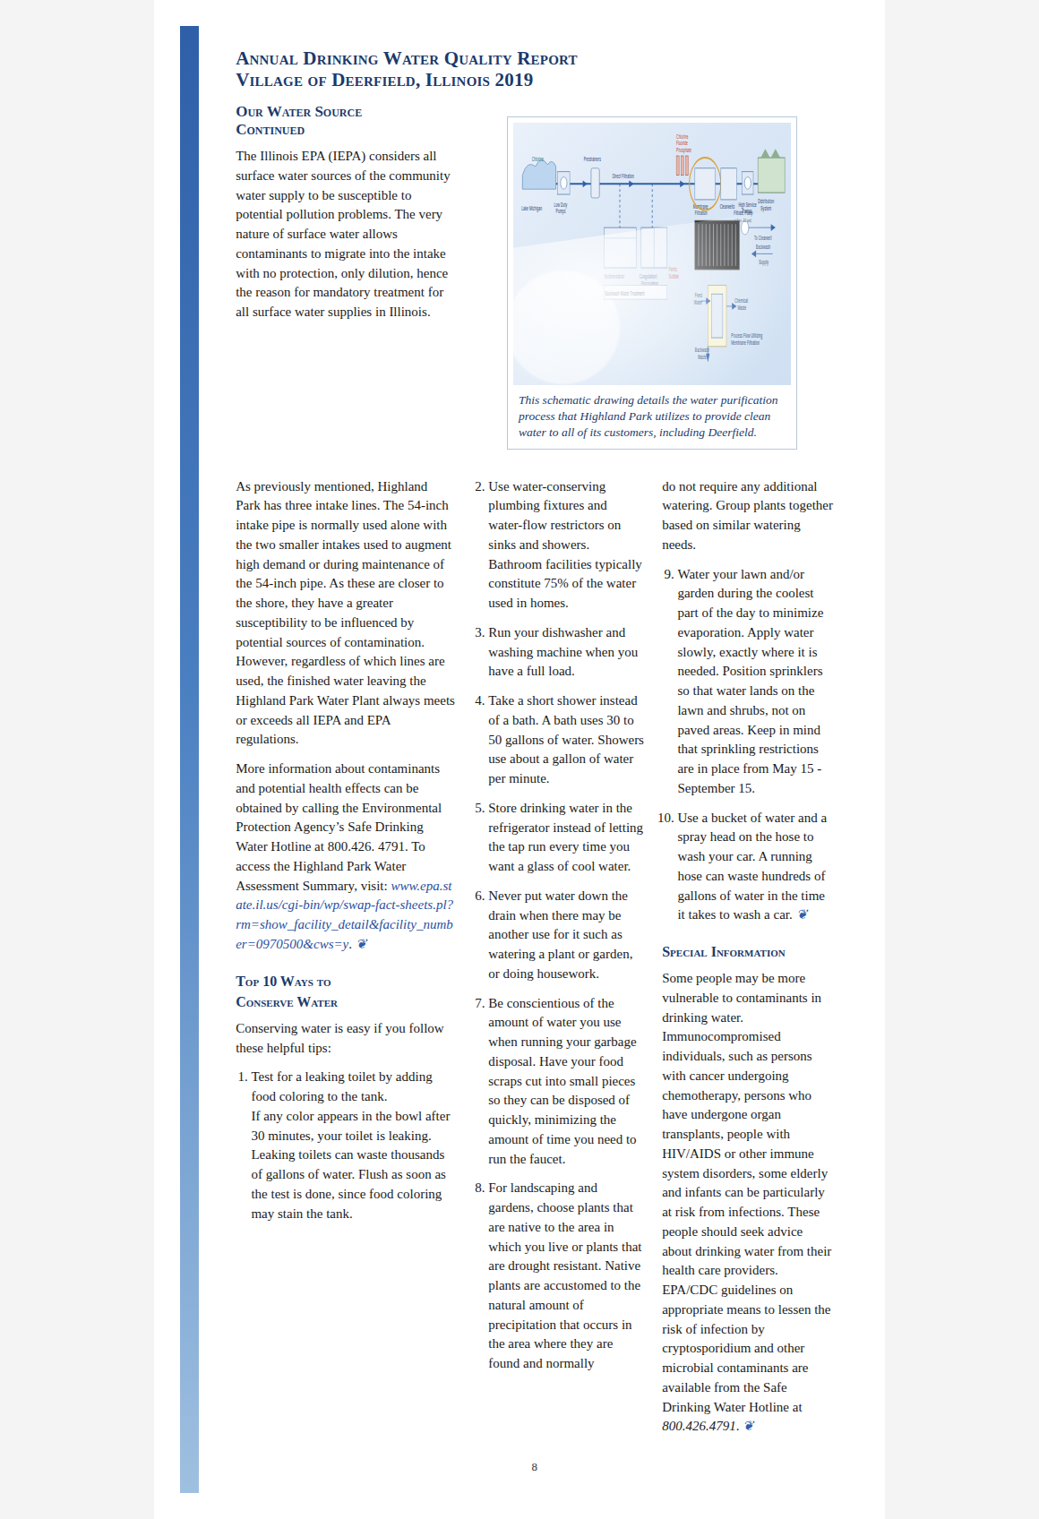Annual Drinking Water Quality Report
Village of Deerfield, Illinois 2019
Our Water Source
Continued
The Illinois EPA (IEPA) considers all surface water sources of the community water supply to be susceptible to potential pollution problems. The very nature of surface water allows contaminants to migrate into the intake with no protection, only dilution, hence the reason for mandatory treatment for all surface water supplies in Illinois.
Lake Michigan Chlorine Low Duty Pumps Prestrainers Direct Filtration Sedimentation Coagulation/ Flocculation Ferric Sulfate Backwash Waste Treatment Chlorine Fluoride Phosphate Membrane Filtration Clearwells High Service Pumps Distribution System Filtrate Pump (-2 to -12 psi) To Clearwell Backwash Supply Feed Water Chemical Waste Process Flow Utilizing Membrane Filtration Backwash Waste
This schematic drawing details the water purification process that Highland Park utilizes to provide clean water to all of its customers, including Deerfield.
As previously mentioned, Highland Park has three intake lines. The 54-inch intake pipe is normally used alone with the two smaller intakes used to augment high demand or during maintenance of the 54-inch pipe. As these are closer to the shore, they have a greater susceptibility to be influenced by potential sources of contamination. However, regardless of which lines are used, the finished water leaving the Highland Park Water Plant always meets or exceeds all IEPA and EPA regulations.
More information about contaminants and potential health effects can be obtained by calling the Environmental Protection Agency’s Safe Drinking Water Hotline at 800.426. 4791. To access the Highland Park Water Assessment Summary, visit: www.epa.state.il.us/cgi-bin/wp/swap-fact-sheets.pl?rm=show_facility_detail&facility_number=0970500&cws=y. ❦
Top 10 Ways to
Conserve Water
Conserving water is easy if you follow these helpful tips:
Test for a leaking toilet by adding food coloring to the tank.
If any color appears in the bowl after 30 minutes, your toilet is leaking. Leaking toilets can waste thousands of gallons of water. Flush as soon as the test is done, since food coloring may stain the tank.
Use water-conserving plumbing fixtures and water-flow restrictors on sinks and showers. Bathroom facilities typically constitute 75% of the water used in homes.
Run your dishwasher and washing machine when you have a full load.
Take a short shower instead of a bath. A bath uses 30 to 50 gallons of water. Showers use about a gallon of water per minute.
Store drinking water in the refrigerator instead of letting the tap run every time you want a glass of cool water.
Never put water down the drain when there may be another use for it such as watering a plant or garden, or doing housework.
Be conscientious of the amount of water you use when running your garbage disposal. Have your food scraps cut into small pieces so they can be disposed of quickly, minimizing the amount of time you need to run the faucet.
For landscaping and gardens, choose plants that are native to the area in which you live or plants that are drought resistant. Native plants are accustomed to the natural amount of precipitation that occurs in the area where they are found and normally
do not require any additional watering. Group plants together based on similar watering needs.
Water your lawn and/or garden during the coolest part of the day to minimize evaporation. Apply water slowly, exactly where it is needed. Position sprinklers so that water lands on the lawn and shrubs, not on paved areas. Keep in mind that sprinkling restrictions are in place from May 15 - September 15.
Use a bucket of water and a spray head on the hose to wash your car. A running hose can waste hundreds of gallons of water in the time it takes to wash a car. ❦
Special Information
Some people may be more vulnerable to contaminants in drinking water. Immunocompromised individuals, such as persons with cancer undergoing chemotherapy, persons who have undergone organ transplants, people with HIV/AIDS or other immune system disorders, some elderly and infants can be particularly at risk from infections. These people should seek advice about drinking water from their health care providers. EPA/CDC guidelines on appropriate means to lessen the risk of infection by cryptosporidium and other microbial contaminants are available from the Safe Drinking Water Hotline at 800.426.4791. ❦
8